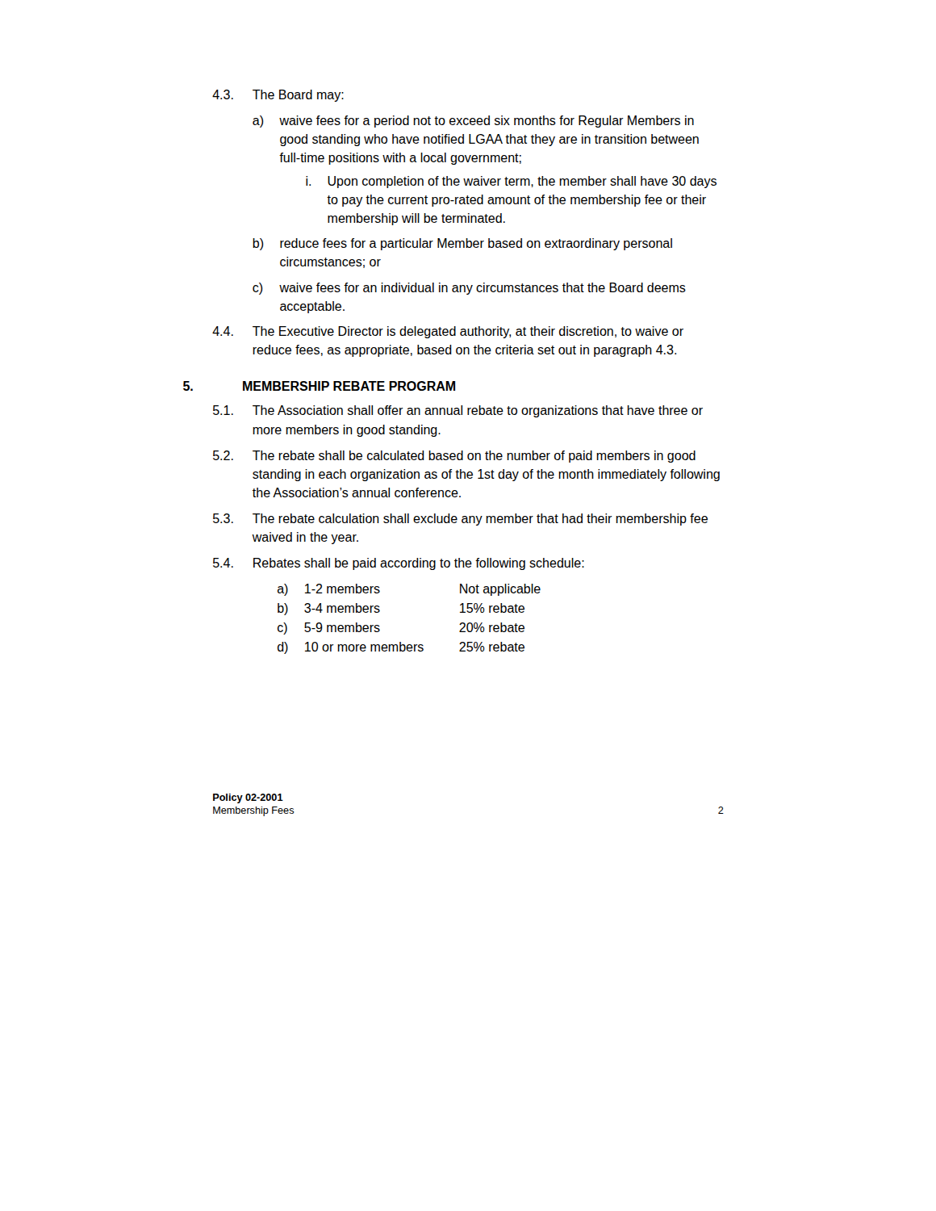4.3. The Board may:
a) waive fees for a period not to exceed six months for Regular Members in good standing who have notified LGAA that they are in transition between full-time positions with a local government;
i. Upon completion of the waiver term, the member shall have 30 days to pay the current pro-rated amount of the membership fee or their membership will be terminated.
b) reduce fees for a particular Member based on extraordinary personal circumstances; or
c) waive fees for an individual in any circumstances that the Board deems acceptable.
4.4. The Executive Director is delegated authority, at their discretion, to waive or reduce fees, as appropriate, based on the criteria set out in paragraph 4.3.
5. MEMBERSHIP REBATE PROGRAM
5.1. The Association shall offer an annual rebate to organizations that have three or more members in good standing.
5.2. The rebate shall be calculated based on the number of paid members in good standing in each organization as of the 1st day of the month immediately following the Association’s annual conference.
5.3. The rebate calculation shall exclude any member that had their membership fee waived in the year.
5.4. Rebates shall be paid according to the following schedule:
| a) | 1-2 members | Not applicable |
| b) | 3-4 members | 15% rebate |
| c) | 5-9 members | 20% rebate |
| d) | 10 or more members | 25% rebate |
Policy 02-2001
Membership Fees 2